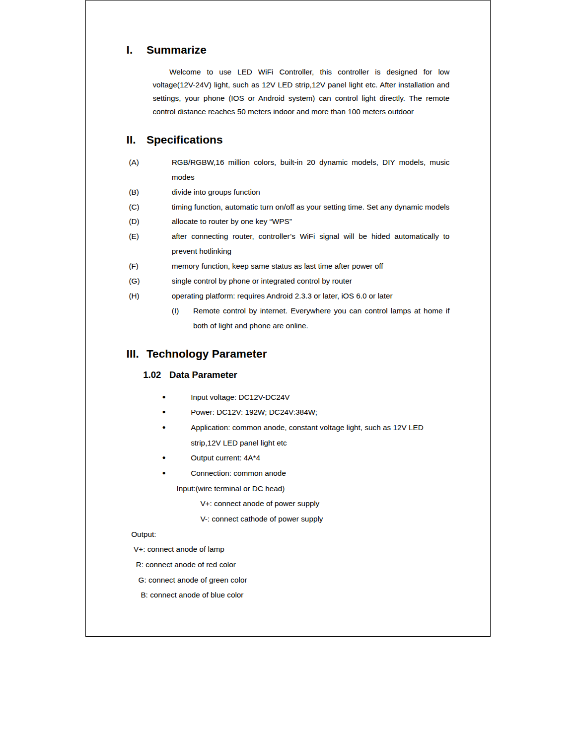I. Summarize
Welcome to use LED WiFi Controller, this controller is designed for low voltage(12V-24V) light, such as 12V LED strip,12V panel light etc. After installation and settings, your phone (IOS or Android system) can control light directly. The remote control distance reaches 50 meters indoor and more than 100 meters outdoor
II. Specifications
(A) RGB/RGBW,16 million colors, built-in 20 dynamic models, DIY models, music modes
(B) divide into groups function
(C) timing function, automatic turn on/off as your setting time. Set any dynamic models
(D) allocate to router by one key “WPS”
(E) after connecting router, controller’s WiFi signal will be hided automatically to prevent hotlinking
(F) memory function, keep same status as last time after power off
(G) single control by phone or integrated control by router
(H) operating platform: requires Android 2.3.3 or later, iOS 6.0 or later
(I) Remote control by internet. Everywhere you can control lamps at home if both of light and phone are online.
III. Technology Parameter
1.02 Data Parameter
Input voltage: DC12V-DC24V
Power: DC12V: 192W; DC24V:384W;
Application: common anode, constant voltage light, such as 12V LED strip,12V LED panel light etc
Output current: 4A*4
Connection: common anode
Input:(wire terminal or DC head)
V+: connect anode of power supply
V-: connect cathode of power supply
Output:
V+: connect anode of lamp
R: connect anode of red color
G: connect anode of green color
B: connect anode of blue color